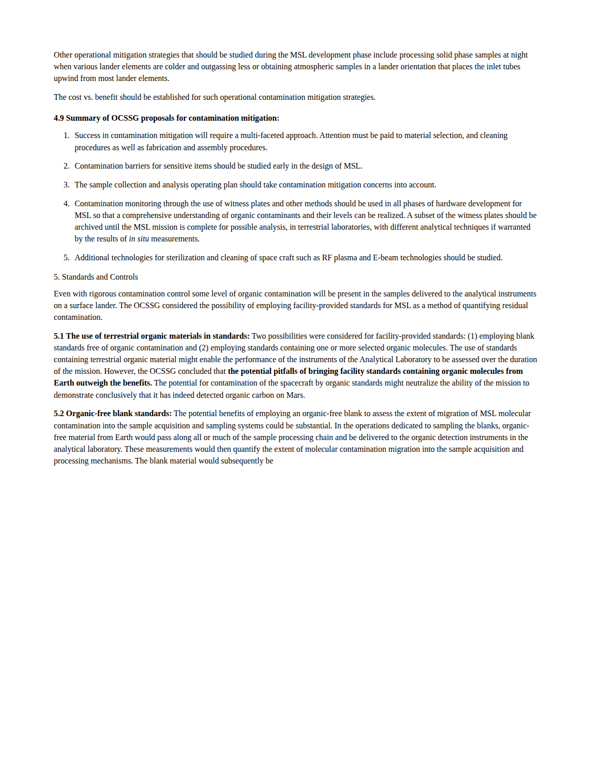Other operational mitigation strategies that should be studied during the MSL development phase include processing solid phase samples at night when various lander elements are colder and outgassing less or obtaining atmospheric samples in a lander orientation that places the inlet tubes upwind from most lander elements.
The cost vs. benefit should be established for such operational contamination mitigation strategies.
4.9 Summary of OCSSG proposals for contamination mitigation:
Success in contamination mitigation will require a multi-faceted approach. Attention must be paid to material selection, and cleaning procedures as well as fabrication and assembly procedures.
Contamination barriers for sensitive items should be studied early in the design of MSL.
The sample collection and analysis operating plan should take contamination mitigation concerns into account.
Contamination monitoring through the use of witness plates and other methods should be used in all phases of hardware development for MSL so that a comprehensive understanding of organic contaminants and their levels can be realized. A subset of the witness plates should be archived until the MSL mission is complete for possible analysis, in terrestrial laboratories, with different analytical techniques if warranted by the results of in situ measurements.
Additional technologies for sterilization and cleaning of space craft such as RF plasma and E-beam technologies should be studied.
5. Standards and Controls
Even with rigorous contamination control some level of organic contamination will be present in the samples delivered to the analytical instruments on a surface lander. The OCSSG considered the possibility of employing facility-provided standards for MSL as a method of quantifying residual contamination.
5.1 The use of terrestrial organic materials in standards: Two possibilities were considered for facility-provided standards: (1) employing blank standards free of organic contamination and (2) employing standards containing one or more selected organic molecules. The use of standards containing terrestrial organic material might enable the performance of the instruments of the Analytical Laboratory to be assessed over the duration of the mission. However, the OCSSG concluded that the potential pitfalls of bringing facility standards containing organic molecules from Earth outweigh the benefits. The potential for contamination of the spacecraft by organic standards might neutralize the ability of the mission to demonstrate conclusively that it has indeed detected organic carbon on Mars.
5.2 Organic-free blank standards: The potential benefits of employing an organic-free blank to assess the extent of migration of MSL molecular contamination into the sample acquisition and sampling systems could be substantial. In the operations dedicated to sampling the blanks, organic-free material from Earth would pass along all or much of the sample processing chain and be delivered to the organic detection instruments in the analytical laboratory. These measurements would then quantify the extent of molecular contamination migration into the sample acquisition and processing mechanisms. The blank material would subsequently be